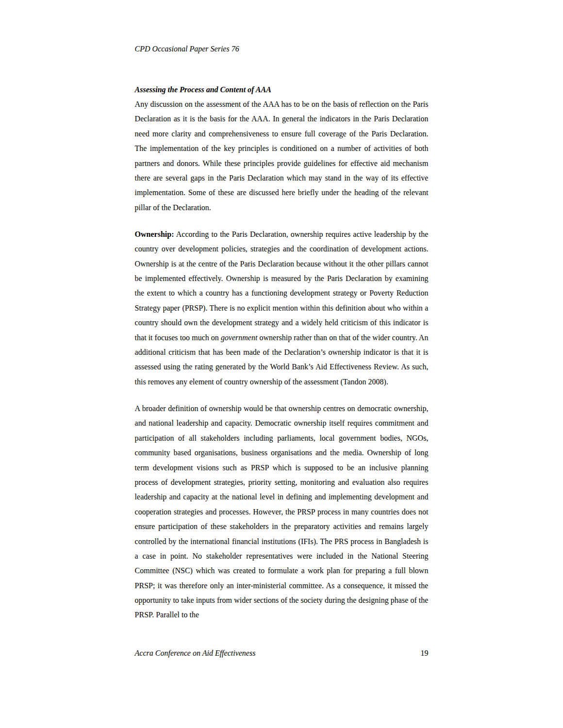CPD Occasional Paper Series 76
Assessing the Process and Content of AAA
Any discussion on the assessment of the AAA has to be on the basis of reflection on the Paris Declaration as it is the basis for the AAA. In general the indicators in the Paris Declaration need more clarity and comprehensiveness to ensure full coverage of the Paris Declaration. The implementation of the key principles is conditioned on a number of activities of both partners and donors. While these principles provide guidelines for effective aid mechanism there are several gaps in the Paris Declaration which may stand in the way of its effective implementation. Some of these are discussed here briefly under the heading of the relevant pillar of the Declaration.
Ownership: According to the Paris Declaration, ownership requires active leadership by the country over development policies, strategies and the coordination of development actions. Ownership is at the centre of the Paris Declaration because without it the other pillars cannot be implemented effectively. Ownership is measured by the Paris Declaration by examining the extent to which a country has a functioning development strategy or Poverty Reduction Strategy paper (PRSP). There is no explicit mention within this definition about who within a country should own the development strategy and a widely held criticism of this indicator is that it focuses too much on government ownership rather than on that of the wider country. An additional criticism that has been made of the Declaration’s ownership indicator is that it is assessed using the rating generated by the World Bank’s Aid Effectiveness Review. As such, this removes any element of country ownership of the assessment (Tandon 2008).
A broader definition of ownership would be that ownership centres on democratic ownership, and national leadership and capacity. Democratic ownership itself requires commitment and participation of all stakeholders including parliaments, local government bodies, NGOs, community based organisations, business organisations and the media. Ownership of long term development visions such as PRSP which is supposed to be an inclusive planning process of development strategies, priority setting, monitoring and evaluation also requires leadership and capacity at the national level in defining and implementing development and cooperation strategies and processes. However, the PRSP process in many countries does not ensure participation of these stakeholders in the preparatory activities and remains largely controlled by the international financial institutions (IFIs). The PRS process in Bangladesh is a case in point. No stakeholder representatives were included in the National Steering Committee (NSC) which was created to formulate a work plan for preparing a full blown PRSP; it was therefore only an inter-ministerial committee. As a consequence, it missed the opportunity to take inputs from wider sections of the society during the designing phase of the PRSP. Parallel to the
Accra Conference on Aid Effectiveness
19